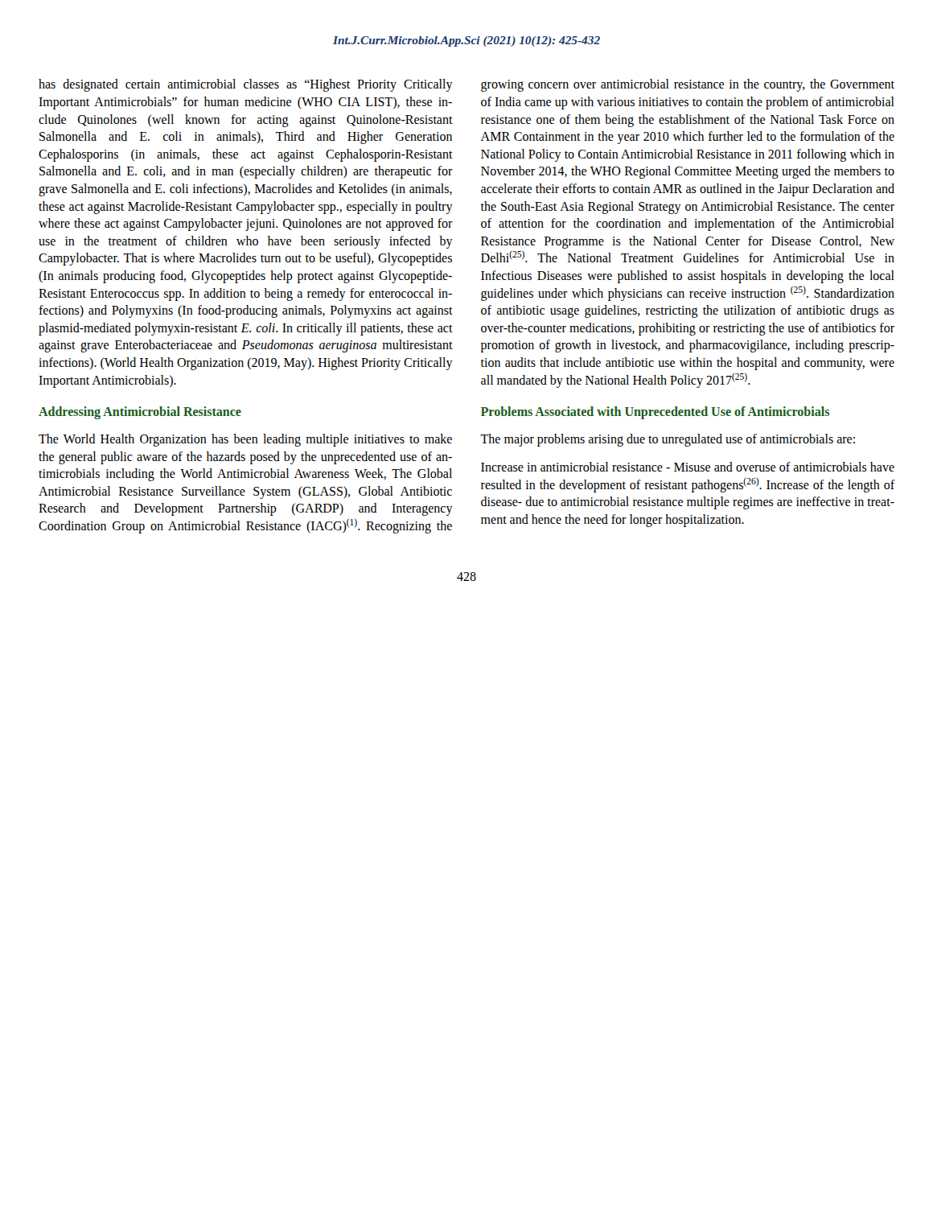Int.J.Curr.Microbiol.App.Sci (2021) 10(12): 425-432
has designated certain antimicrobial classes as “Highest Priority Critically Important Antimicrobials” for human medicine (WHO CIA LIST), these include Quinolones (well known for acting against Quinolone-Resistant Salmonella and E. coli in animals), Third and Higher Generation Cephalosporins (in animals, these act against Cephalosporin-Resistant Salmonella and E. coli, and in man (especially children) are therapeutic for grave Salmonella and E. coli infections), Macrolides and Ketolides (in animals, these act against Macrolide-Resistant Campylobacter spp., especially in poultry where these act against Campylobacter jejuni. Quinolones are not approved for use in the treatment of children who have been seriously infected by Campylobacter. That is where Macrolides turn out to be useful), Glycopeptides (In animals producing food, Glycopeptides help protect against Glycopeptide-Resistant Enterococcus spp. In addition to being a remedy for enterococcal infections) and Polymyxins (In food-producing animals, Polymyxins act against plasmid-mediated polymyxin-resistant E. coli. In critically ill patients, these act against grave Enterobacteriaceae and Pseudomonas aeruginosa multiresistant infections). (World Health Organization (2019, May). Highest Priority Critically Important Antimicrobials).
Addressing Antimicrobial Resistance
The World Health Organization has been leading multiple initiatives to make the general public aware of the hazards posed by the unprecedented use of antimicrobials including the World Antimicrobial Awareness Week, The Global Antimicrobial Resistance Surveillance System (GLASS), Global Antibiotic Research and Development Partnership (GARDP) and Interagency Coordination Group on Antimicrobial Resistance (IACG)(1). Recognizing the growing concern over antimicrobial resistance in the country, the Government of India came up with various initiatives to contain the problem of antimicrobial resistance one of them being the establishment of the National Task Force on AMR Containment in the year 2010 which further led to the formulation of the National Policy to Contain Antimicrobial Resistance in 2011 following which in November 2014, the WHO Regional Committee Meeting urged the members to accelerate their efforts to contain AMR as outlined in the Jaipur Declaration and the South-East Asia Regional Strategy on Antimicrobial Resistance. The center of attention for the coordination and implementation of the Antimicrobial Resistance Programme is the National Center for Disease Control, New Delhi(25). The National Treatment Guidelines for Antimicrobial Use in Infectious Diseases were published to assist hospitals in developing the local guidelines under which physicians can receive instruction (25). Standardization of antibiotic usage guidelines, restricting the utilization of antibiotic drugs as over-the-counter medications, prohibiting or restricting the use of antibiotics for promotion of growth in livestock, and pharmacovigilance, including prescription audits that include antibiotic use within the hospital and community, were all mandated by the National Health Policy 2017(25).
Problems Associated with Unprecedented Use of Antimicrobials
The major problems arising due to unregulated use of antimicrobials are:
Increase in antimicrobial resistance - Misuse and overuse of antimicrobials have resulted in the development of resistant pathogens(26). Increase of the length of disease- due to antimicrobial resistance multiple regimes are ineffective in treatment and hence the need for longer hospitalization.
428